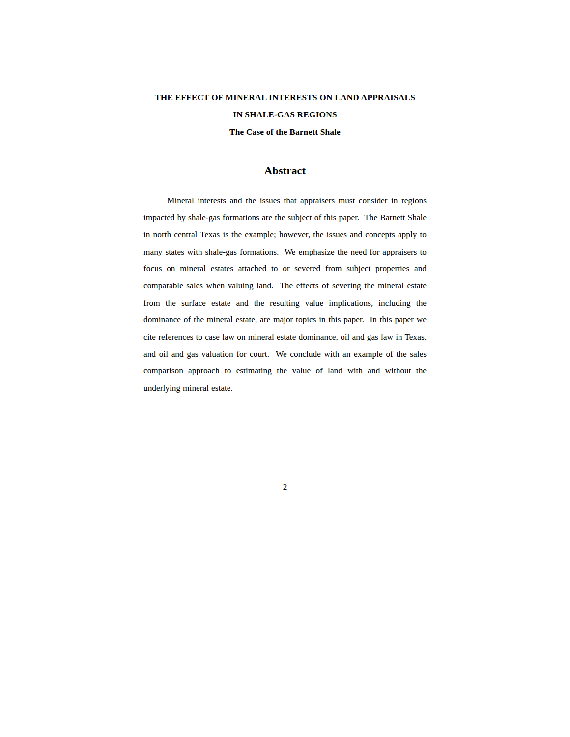THE EFFECT OF MINERAL INTERESTS ON LAND APPRAISALS IN SHALE-GAS REGIONS The Case of the Barnett Shale
Abstract
Mineral interests and the issues that appraisers must consider in regions impacted by shale-gas formations are the subject of this paper. The Barnett Shale in north central Texas is the example; however, the issues and concepts apply to many states with shale-gas formations. We emphasize the need for appraisers to focus on mineral estates attached to or severed from subject properties and comparable sales when valuing land. The effects of severing the mineral estate from the surface estate and the resulting value implications, including the dominance of the mineral estate, are major topics in this paper. In this paper we cite references to case law on mineral estate dominance, oil and gas law in Texas, and oil and gas valuation for court. We conclude with an example of the sales comparison approach to estimating the value of land with and without the underlying mineral estate.
2